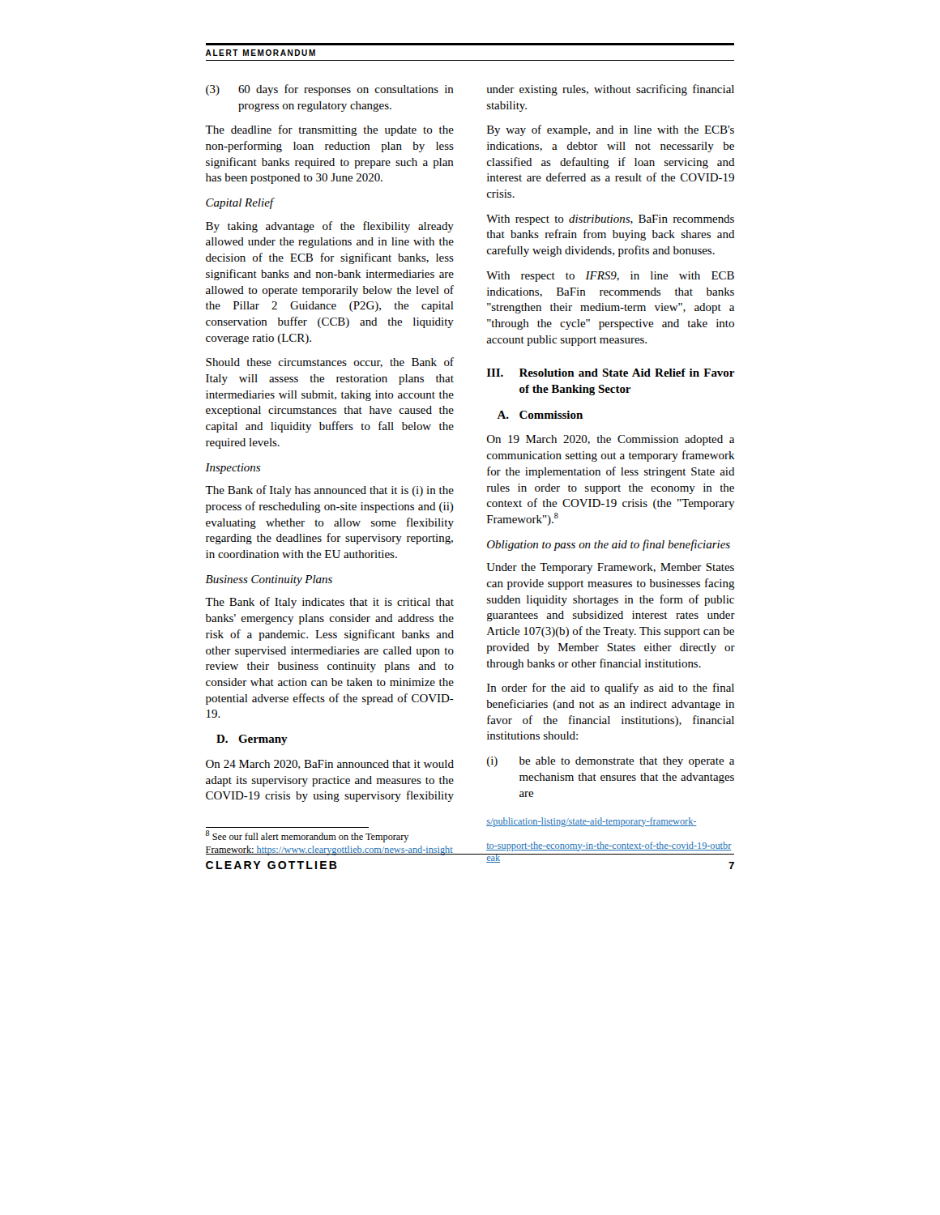ALERT MEMORANDUM
(3)
60 days for responses on consultations in progress on regulatory changes.
The deadline for transmitting the update to the non-performing loan reduction plan by less significant banks required to prepare such a plan has been postponed to 30 June 2020.
Capital Relief
By taking advantage of the flexibility already allowed under the regulations and in line with the decision of the ECB for significant banks, less significant banks and non-bank intermediaries are allowed to operate temporarily below the level of the Pillar 2 Guidance (P2G), the capital conservation buffer (CCB) and the liquidity coverage ratio (LCR).
Should these circumstances occur, the Bank of Italy will assess the restoration plans that intermediaries will submit, taking into account the exceptional circumstances that have caused the capital and liquidity buffers to fall below the required levels.
Inspections
The Bank of Italy has announced that it is (i) in the process of rescheduling on-site inspections and (ii) evaluating whether to allow some flexibility regarding the deadlines for supervisory reporting, in coordination with the EU authorities.
Business Continuity Plans
The Bank of Italy indicates that it is critical that banks' emergency plans consider and address the risk of a pandemic. Less significant banks and other supervised intermediaries are called upon to review their business continuity plans and to consider what action can be taken to minimize the potential adverse effects of the spread of COVID- 19.
D.
Germany
On 24 March 2020, BaFin announced that it would adapt its supervisory practice and measures to the COVID-19 crisis by using supervisory flexibility under existing rules, without sacrificing financial stability.
By way of example, and in line with the ECB's indications, a debtor will not necessarily be classified as defaulting if loan servicing and interest are deferred as a result of the COVID-19 crisis.
With respect to distributions, BaFin recommends that banks refrain from buying back shares and carefully weigh dividends, profits and bonuses.
With respect to IFRS9, in line with ECB indications, BaFin recommends that banks "strengthen their medium-term view", adopt a "through the cycle" perspective and take into account public support measures.
III.
Resolution and State Aid Relief in Favor of the Banking Sector
A.
Commission
On 19 March 2020, the Commission adopted a communication setting out a temporary framework for the implementation of less stringent State aid rules in order to support the economy in the context of the COVID-19 crisis (the "Temporary Framework").8
Obligation to pass on the aid to final beneficiaries
Under the Temporary Framework, Member States can provide support measures to businesses facing sudden liquidity shortages in the form of public guarantees and subsidized interest rates under Article 107(3)(b) of the Treaty. This support can be provided by Member States either directly or through banks or other financial institutions.
In order for the aid to qualify as aid to the final beneficiaries (and not as an indirect advantage in favor of the financial institutions), financial institutions should:
(i)
be able to demonstrate that they operate a mechanism that ensures that the advantages are
8 See our full alert memorandum on the Temporary Framework: https://www.clearygottlieb.com/news-and-insights/publication-listing/state-aid-temporary-framework-
to-support-the-economy-in-the-context-of-the-covid-19-outbreak
CLEARY GOTTLIEB
7